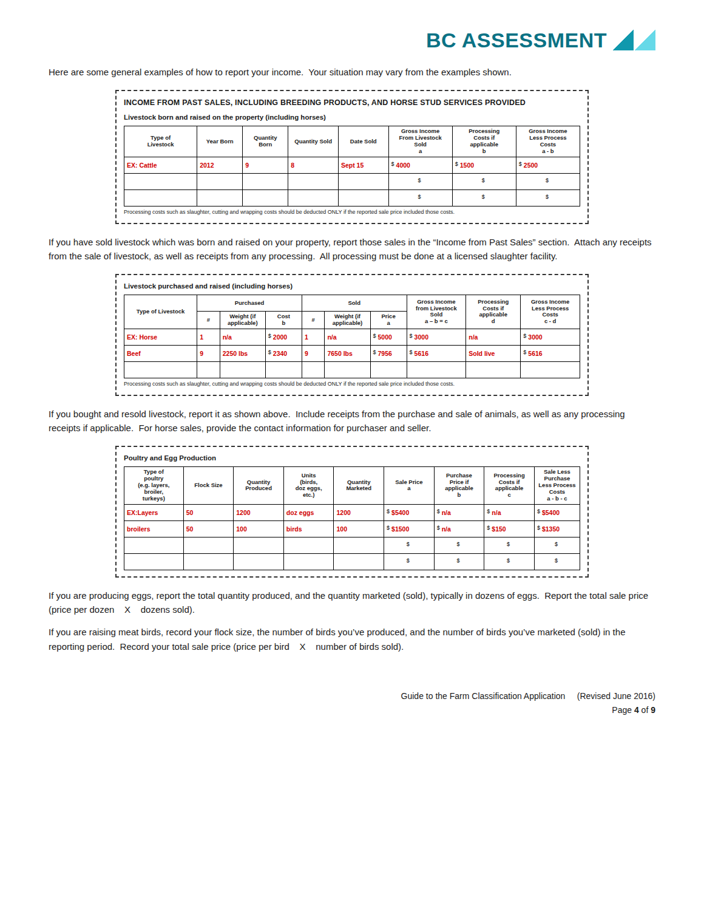BC ASSESSMENT
Here are some general examples of how to report your income. Your situation may vary from the examples shown.
INCOME FROM PAST SALES, INCLUDING BREEDING PRODUCTS, AND HORSE STUD SERVICES PROVIDED
Livestock born and raised on the property (including horses)
| Type of Livestock | Year Born | Quantity Born | Quantity Sold | Date Sold | Gross Income From Livestock Sold a | Processing Costs if applicable b | Gross Income Less Process Costs a - b |
| --- | --- | --- | --- | --- | --- | --- | --- |
| EX: Cattle | 2012 | 9 | 8 | Sept 15 | 4000 | 1500 | 2500 |
Processing costs such as slaughter, cutting and wrapping costs should be deducted ONLY if the reported sale price included those costs.
If you have sold livestock which was born and raised on your property, report those sales in the “Income from Past Sales” section. Attach any receipts from the sale of livestock, as well as receipts from any processing. All processing must be done at a licensed slaughter facility.
Livestock purchased and raised (including horses)
| Type of Livestock | Purchased | Sold | Gross Income from Livestock Sold a – b = c | Processing Costs if applicable d | Gross Income Less Process Costs c - d |
| --- | --- | --- | --- | --- | --- |
| # | Weight (if applicable) | Cost b | # | Weight (if applicable) | Price a |
| EX: Horse | 1 | n/a | 2000 | 1 | n/a | 5000 | 3000 | n/a | 3000 |
| Beef | 9 | 2250 lbs | 2340 | 9 | 7650 lbs | 7956 | 5616 | Sold live | 5616 |
Processing costs such as slaughter, cutting and wrapping costs should be deducted ONLY if the reported sale price included those costs.
If you bought and resold livestock, report it as shown above. Include receipts from the purchase and sale of animals, as well as any processing receipts if applicable. For horse sales, provide the contact information for purchaser and seller.
Poultry and Egg Production
| Type of poultry (e.g. layers, broiler, turkeys) | Flock Size | Quantity Produced | Units (birds, doz eggs, etc.) | Quantity Marketed | Sale Price a | Purchase Price if applicable b | Processing Costs if applicable c | Sale Less Purchase Less Process Costs a - b - c |
| --- | --- | --- | --- | --- | --- | --- | --- | --- |
| EX:Layers | 50 | 1200 | doz eggs | 1200 | $5400 | n/a | n/a | $5400 |
| broilers | 50 | 100 | birds | 100 | $1500 | n/a | $150 | $1350 |
If you are producing eggs, report the total quantity produced, and the quantity marketed (sold), typically in dozens of eggs. Report the total sale price (price per dozen X dozens sold).
If you are raising meat birds, record your flock size, the number of birds you’ve produced, and the number of birds you’ve marketed (sold) in the reporting period. Record your total sale price (price per bird X number of birds sold).
Guide to the Farm Classification Application (Revised June 2016)
Page 4 of 9